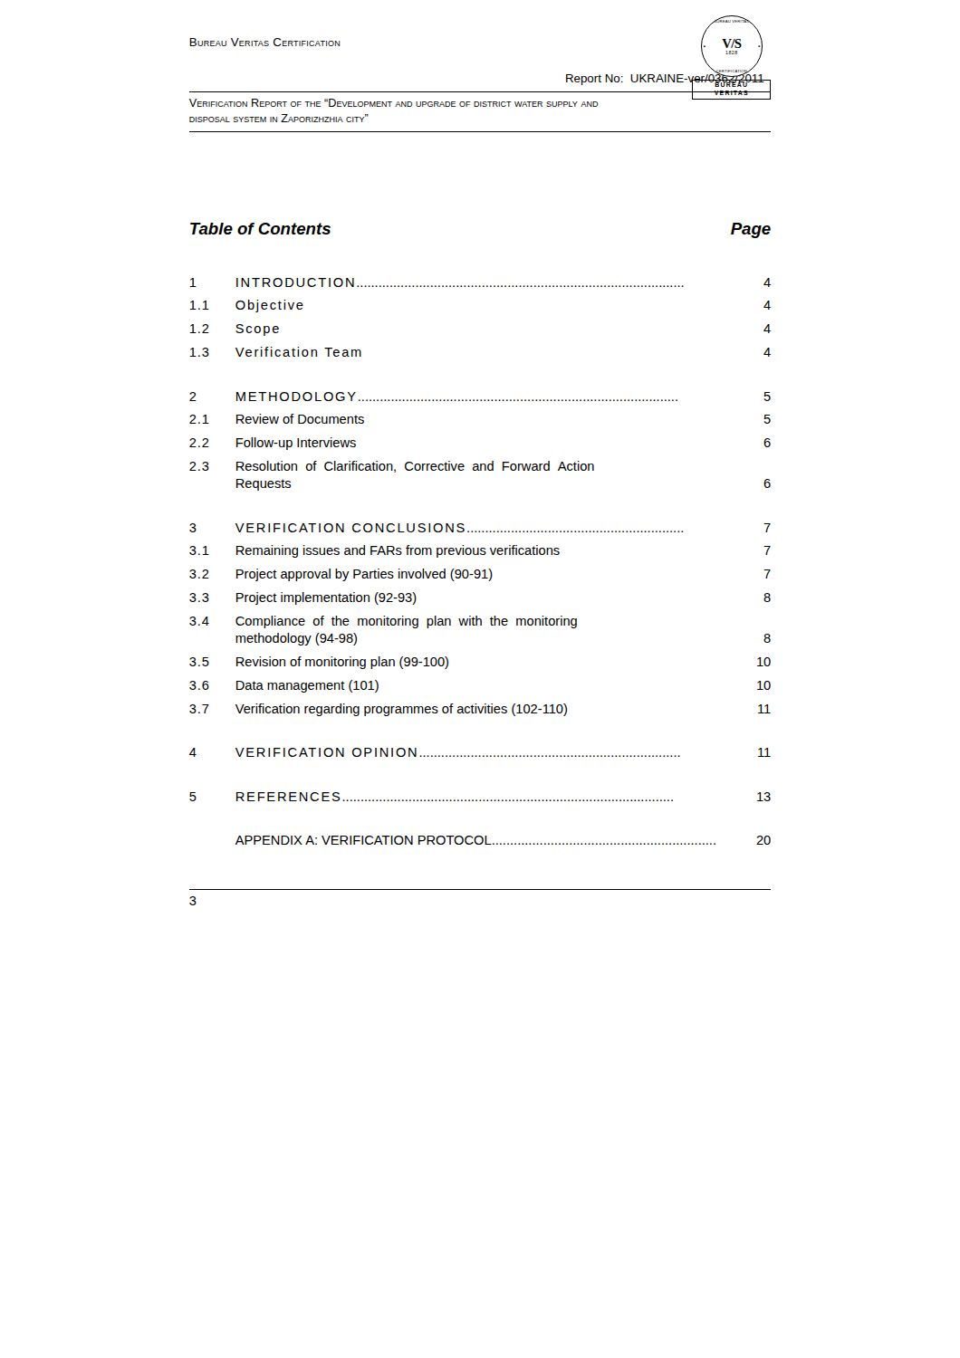BUREAU VERITAS
CERTIFICATION
●
●
V/S
1828
BUREAU
VERITAS
Bureau Veritas Certification
Report No: UKRAINE-ver/0362/2011
Verification Report of the “Development and upgrade of district water supply and disposal system in Zaporizhzhia city”
Table of Contents Page
| 1 | INTRODUCTION ......................................................................................... | 4 |
| 1.1 | Objective | 4 |
| 1.2 | Scope | 4 |
| 1.3 | Verification Team | 4 |
| 2 | METHODOLOGY ....................................................................................... | 5 |
| 2.1 | Review of Documents | 5 |
| 2.2 | Follow-up Interviews | 6 |
| 2.3 | Resolution of Clarification, Corrective and Forward Action Requests | 6 |
| 3 | VERIFICATION CONCLUSIONS ........................................................... | 7 |
| 3.1 | Remaining issues and FARs from previous verifications | 7 |
| 3.2 | Project approval by Parties involved (90-91) | 7 |
| 3.3 | Project implementation (92-93) | 8 |
| 3.4 | Compliance of the monitoring plan with the monitoring methodology (94-98) | 8 |
| 3.5 | Revision of monitoring plan (99-100) | 10 |
| 3.6 | Data management (101) | 10 |
| 3.7 | Verification regarding programmes of activities (102-110) | 11 |
| 4 | VERIFICATION OPINION ....................................................................... | 11 |
| 5 | REFERENCES .......................................................................................... | 13 |
| | APPENDIX A: VERIFICATION PROTOCOL ............................................................. | 20 |
3